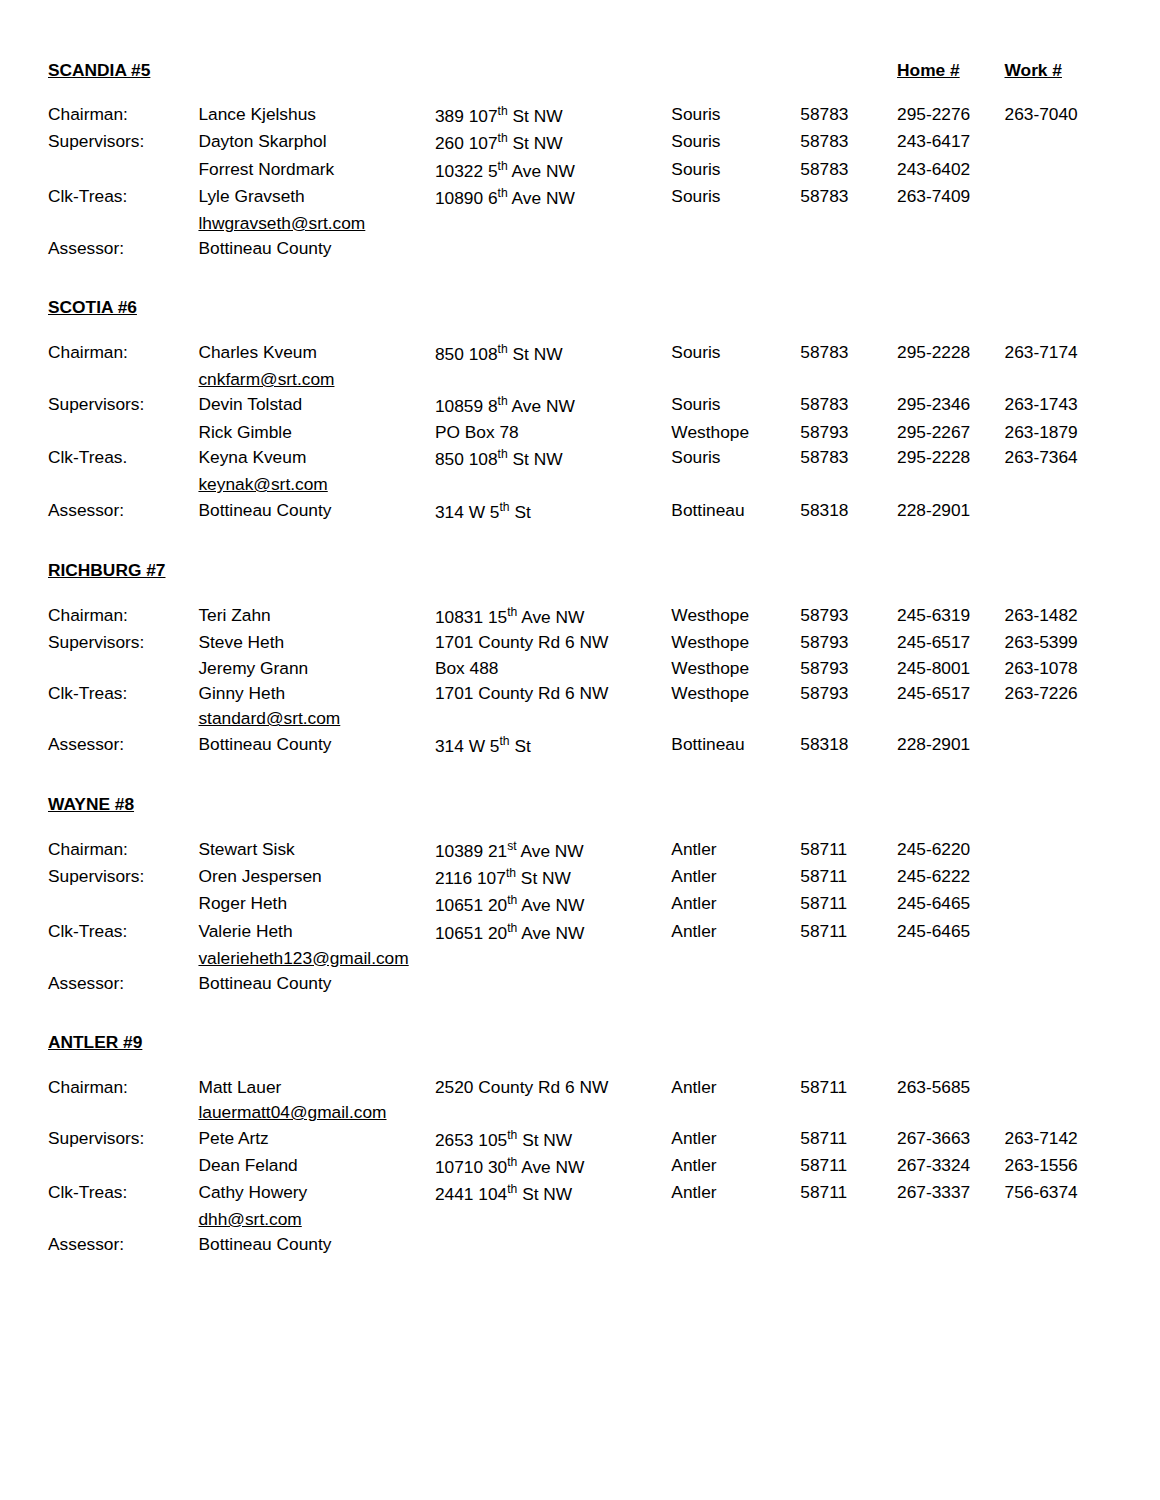| SCANDIA #5 | Home # | Work # |
| Chairman: | Lance Kjelshus | 389 107 th St NW | Souris | 58783 | 295-2276 | 263-7040 |
| Supervisors: | Dayton Skarphol | 260 107 th St NW | Souris | 58783 | 243-6417 | |
| | Forrest Nordmark | 10322 5 th Ave NW | Souris | 58783 | 243-6402 | |
| Clk-Treas: | Lyle Gravseth | 10890 6 th Ave NW | Souris | 58783 | 263-7409 | |
| | lhwgravseth@srt.com |
| Assessor: | Bottineau County |
| SCOTIA #6 |
| Chairman: | Charles Kveum | 850 108 th St NW | Souris | 58783 | 295-2228 | 263-7174 |
| | cnkfarm@srt.com |
| Supervisors: | Devin Tolstad | 10859 8 th Ave NW | Souris | 58783 | 295-2346 | 263-1743 |
| | Rick Gimble | PO Box 78 | Westhope | 58793 | 295-2267 | 263-1879 |
| Clk-Treas. | Keyna Kveum | 850 108 th St NW | Souris | 58783 | 295-2228 | 263-7364 |
| | keynak@srt.com |
| Assessor: | Bottineau County | 314 W 5 th St | Bottineau | 58318 | 228-2901 | |
| RICHBURG #7 |
| Chairman: | Teri Zahn | 10831 15 th Ave NW | Westhope | 58793 | 245-6319 | 263-1482 |
| Supervisors: | Steve Heth | 1701 County Rd 6 NW | Westhope | 58793 | 245-6517 | 263-5399 |
| | Jeremy Grann | Box 488 | Westhope | 58793 | 245-8001 | 263-1078 |
| Clk-Treas: | Ginny Heth | 1701 County Rd 6 NW | Westhope | 58793 | 245-6517 | 263-7226 |
| | standard@srt.com |
| Assessor: | Bottineau County | 314 W 5 th St | Bottineau | 58318 | 228-2901 | |
| WAYNE #8 |
| Chairman: | Stewart Sisk | 10389 21 st Ave NW | Antler | 58711 | 245-6220 | |
| Supervisors: | Oren Jespersen | 2116 107 th St NW | Antler | 58711 | 245-6222 | |
| | Roger Heth | 10651 20 th Ave NW | Antler | 58711 | 245-6465 | |
| Clk-Treas: | Valerie Heth | 10651 20 th Ave NW | Antler | 58711 | 245-6465 | |
| | valerieheth123@gmail.com |
| Assessor: | Bottineau County |
| ANTLER #9 |
| Chairman: | Matt Lauer | 2520 County Rd 6 NW | Antler | 58711 | 263-5685 | |
| | lauermatt04@gmail.com |
| Supervisors: | Pete Artz | 2653 105 th St NW | Antler | 58711 | 267-3663 | 263-7142 |
| | Dean Feland | 10710 30 th Ave NW | Antler | 58711 | 267-3324 | 263-1556 |
| Clk-Treas: | Cathy Howery | 2441 104 th St NW | Antler | 58711 | 267-3337 | 756-6374 |
| | dhh@srt.com |
| Assessor: | Bottineau County |